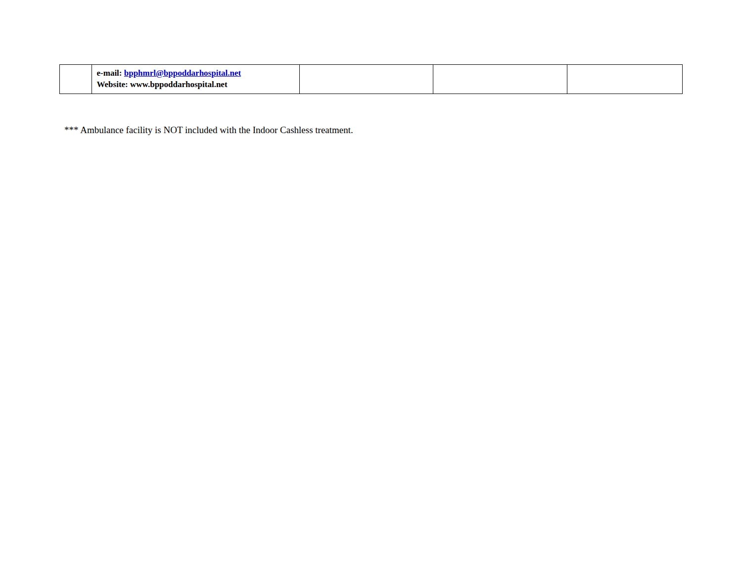| | e-mail: bpphmrl@bppoddarhospital.net Website: www.bppoddarhospital.net | | | |
*** Ambulance facility is NOT included with the Indoor Cashless treatment.